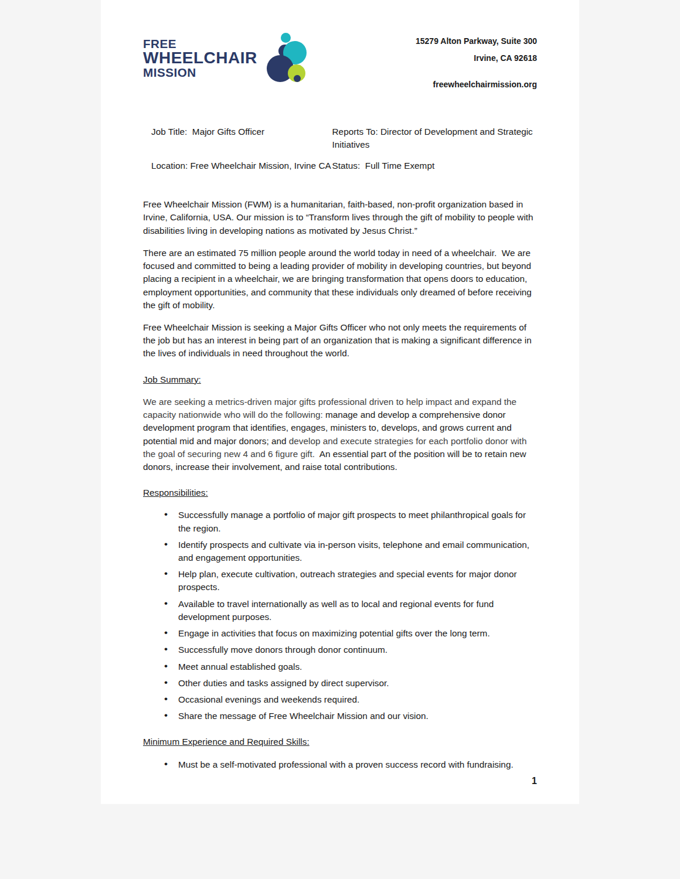FREE WHEELCHAIR MISSION
15279 Alton Parkway, Suite 300
Irvine, CA 92618 freewheelchairmission.org
| Job Title: Major Gifts Officer | Reports To: Director of Development and Strategic Initiatives |
| Location: Free Wheelchair Mission, Irvine CA | Status: Full Time Exempt |
Free Wheelchair Mission (FWM) is a humanitarian, faith-based, non-profit organization based in Irvine, California, USA. Our mission is to “Transform lives through the gift of mobility to people with disabilities living in developing nations as motivated by Jesus Christ.”
There are an estimated 75 million people around the world today in need of a wheelchair. We are focused and committed to being a leading provider of mobility in developing countries, but beyond placing a recipient in a wheelchair, we are bringing transformation that opens doors to education, employment opportunities, and community that these individuals only dreamed of before receiving the gift of mobility.
Free Wheelchair Mission is seeking a Major Gifts Officer who not only meets the requirements of the job but has an interest in being part of an organization that is making a significant difference in the lives of individuals in need throughout the world.
Job Summary:
We are seeking a metrics-driven major gifts professional driven to help impact and expand the capacity nationwide who will do the following: manage and develop a comprehensive donor development program that identifies, engages, ministers to, develops, and grows current and potential mid and major donors; and develop and execute strategies for each portfolio donor with the goal of securing new 4 and 6 figure gift. An essential part of the position will be to retain new donors, increase their involvement, and raise total contributions.
Responsibilities:
Successfully manage a portfolio of major gift prospects to meet philanthropical goals for the region.
Identify prospects and cultivate via in-person visits, telephone and email communication, and engagement opportunities.
Help plan, execute cultivation, outreach strategies and special events for major donor prospects.
Available to travel internationally as well as to local and regional events for fund development purposes.
Engage in activities that focus on maximizing potential gifts over the long term.
Successfully move donors through donor continuum.
Meet annual established goals.
Other duties and tasks assigned by direct supervisor.
Occasional evenings and weekends required.
Share the message of Free Wheelchair Mission and our vision.
Minimum Experience and Required Skills:
Must be a self-motivated professional with a proven success record with fundraising.
1